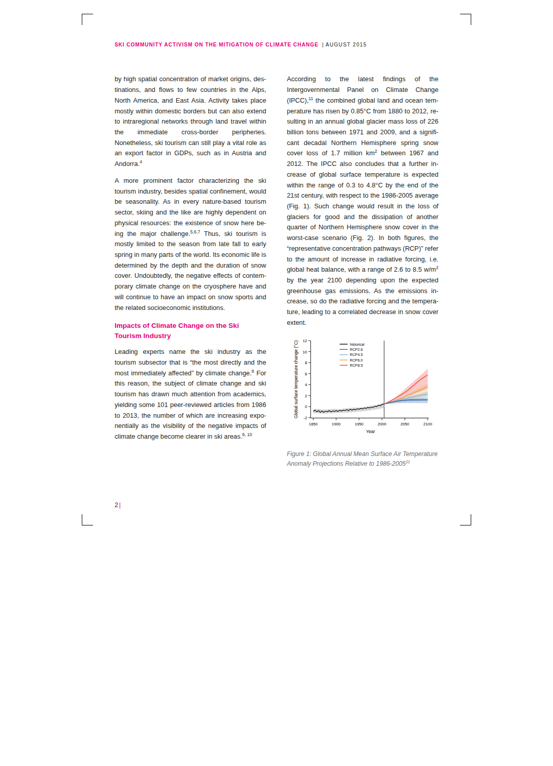SKI COMMUNITY ACTIVISM ON THE MITIGATION OF CLIMATE CHANGE | AUGUST 2015
by high spatial concentration of market origins, destinations, and flows to few countries in the Alps, North America, and East Asia. Activity takes place mostly within domestic borders but can also extend to intraregional networks through land travel within the immediate cross-border peripheries. Nonetheless, ski tourism can still play a vital role as an export factor in GDPs, such as in Austria and Andorra.4
A more prominent factor characterizing the ski tourism industry, besides spatial confinement, would be seasonality. As in every nature-based tourism sector, skiing and the like are highly dependent on physical resources: the existence of snow here being the major challenge.5,6,7 Thus, ski tourism is mostly limited to the season from late fall to early spring in many parts of the world. Its economic life is determined by the depth and the duration of snow cover. Undoubtedly, the negative effects of contemporary climate change on the cryosphere have and will continue to have an impact on snow sports and the related socioeconomic institutions.
Impacts of Climate Change on the Ski Tourism Industry
Leading experts name the ski industry as the tourism subsector that is “the most directly and the most immediately affected” by climate change.8 For this reason, the subject of climate change and ski tourism has drawn much attention from academics, yielding some 101 peer-reviewed articles from 1986 to 2013, the number of which are increasing exponentially as the visibility of the negative impacts of climate change become clearer in ski areas.9, 10
According to the latest findings of the Intergovernmental Panel on Climate Change (IPCC),11 the combined global land and ocean temperature has risen by 0.85°C from 1880 to 2012, resulting in an annual global glacier mass loss of 226 billion tons between 1971 and 2009, and a significant decadal Northern Hemisphere spring snow cover loss of 1.7 million km2 between 1967 and 2012. The IPCC also concludes that a further increase of global surface temperature is expected within the range of 0.3 to 4.8°C by the end of the 21st century, with respect to the 1986-2005 average (Fig. 1). Such change would result in the loss of glaciers for good and the dissipation of another quarter of Northern Hemisphere snow cover in the worst-case scenario (Fig. 2). In both figures, the “representative concentration pathways (RCP)” refer to the amount of increase in radiative forcing, i.e. global heat balance, with a range of 2.6 to 8.5 w/m2 by the year 2100 depending upon the expected greenhouse gas emissions. As the emissions increase, so do the radiative forcing and the temperature, leading to a correlated decrease in snow cover extent.
12 10 8 6 4 2 0 -2 1850 1900 1950 2000 2050 2100 Year Global surface temperature change (°C) historical RCP2.6 RCP4.5 RCP6.0 RCP8.5
Figure 1: Global Annual Mean Surface Air Temperature Anomaly Projections Relative to 1986-200511
2|